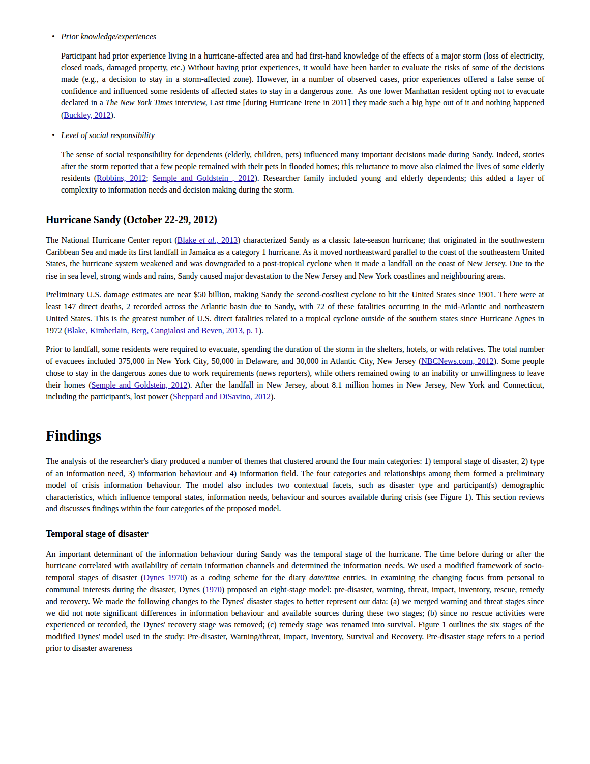Prior knowledge/experiences
Participant had prior experience living in a hurricane-affected area and had first-hand knowledge of the effects of a major storm (loss of electricity, closed roads, damaged property, etc.) Without having prior experiences, it would have been harder to evaluate the risks of some of the decisions made (e.g., a decision to stay in a storm-affected zone). However, in a number of observed cases, prior experiences offered a false sense of confidence and influenced some residents of affected states to stay in a dangerous zone. As one lower Manhattan resident opting not to evacuate declared in a The New York Times interview, Last time [during Hurricane Irene in 2011] they made such a big hype out of it and nothing happened (Buckley, 2012).
Level of social responsibility
The sense of social responsibility for dependents (elderly, children, pets) influenced many important decisions made during Sandy. Indeed, stories after the storm reported that a few people remained with their pets in flooded homes; this reluctance to move also claimed the lives of some elderly residents (Robbins, 2012; Semple and Goldstein , 2012). Researcher family included young and elderly dependents; this added a layer of complexity to information needs and decision making during the storm.
Hurricane Sandy (October 22-29, 2012)
The National Hurricane Center report (Blake et al., 2013) characterized Sandy as a classic late-season hurricane; that originated in the southwestern Caribbean Sea and made its first landfall in Jamaica as a category 1 hurricane. As it moved northeastward parallel to the coast of the southeastern United States, the hurricane system weakened and was downgraded to a post-tropical cyclone when it made a landfall on the coast of New Jersey. Due to the rise in sea level, strong winds and rains, Sandy caused major devastation to the New Jersey and New York coastlines and neighbouring areas.
Preliminary U.S. damage estimates are near $50 billion, making Sandy the second-costliest cyclone to hit the United States since 1901. There were at least 147 direct deaths, 2 recorded across the Atlantic basin due to Sandy, with 72 of these fatalities occurring in the mid-Atlantic and northeastern United States. This is the greatest number of U.S. direct fatalities related to a tropical cyclone outside of the southern states since Hurricane Agnes in 1972 (Blake, Kimberlain, Berg, Cangialosi and Beven, 2013, p. 1).
Prior to landfall, some residents were required to evacuate, spending the duration of the storm in the shelters, hotels, or with relatives. The total number of evacuees included 375,000 in New York City, 50,000 in Delaware, and 30,000 in Atlantic City, New Jersey (NBCNews.com, 2012). Some people chose to stay in the dangerous zones due to work requirements (news reporters), while others remained owing to an inability or unwillingness to leave their homes (Semple and Goldstein, 2012). After the landfall in New Jersey, about 8.1 million homes in New Jersey, New York and Connecticut, including the participant's, lost power (Sheppard and DiSavino, 2012).
Findings
The analysis of the researcher's diary produced a number of themes that clustered around the four main categories: 1) temporal stage of disaster, 2) type of an information need, 3) information behaviour and 4) information field. The four categories and relationships among them formed a preliminary model of crisis information behaviour. The model also includes two contextual facets, such as disaster type and participant(s) demographic characteristics, which influence temporal states, information needs, behaviour and sources available during crisis (see Figure 1). This section reviews and discusses findings within the four categories of the proposed model.
Temporal stage of disaster
An important determinant of the information behaviour during Sandy was the temporal stage of the hurricane. The time before during or after the hurricane correlated with availability of certain information channels and determined the information needs. We used a modified framework of socio-temporal stages of disaster (Dynes 1970) as a coding scheme for the diary date/time entries. In examining the changing focus from personal to communal interests during the disaster, Dynes (1970) proposed an eight-stage model: pre-disaster, warning, threat, impact, inventory, rescue, remedy and recovery. We made the following changes to the Dynes' disaster stages to better represent our data: (a) we merged warning and threat stages since we did not note significant differences in information behaviour and available sources during these two stages; (b) since no rescue activities were experienced or recorded, the Dynes' recovery stage was removed; (c) remedy stage was renamed into survival. Figure 1 outlines the six stages of the modified Dynes' model used in the study: Pre-disaster, Warning/threat, Impact, Inventory, Survival and Recovery. Pre-disaster stage refers to a period prior to disaster awareness